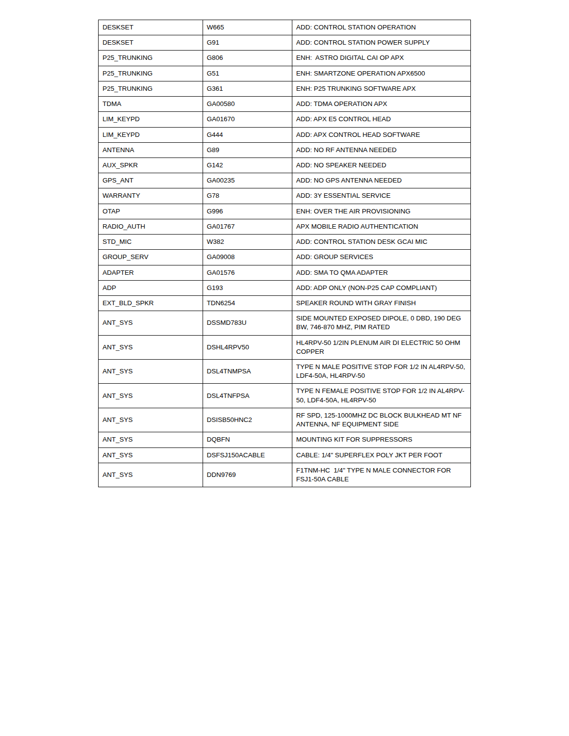| DESKSET | W665 | ADD: CONTROL STATION OPERATION |
| DESKSET | G91 | ADD: CONTROL STATION POWER SUPPLY |
| P25_TRUNKING | G806 | ENH: ASTRO DIGITAL CAI OP APX |
| P25_TRUNKING | G51 | ENH: SMARTZONE OPERATION APX6500 |
| P25_TRUNKING | G361 | ENH: P25 TRUNKING SOFTWARE APX |
| TDMA | GA00580 | ADD: TDMA OPERATION APX |
| LIM_KEYPD | GA01670 | ADD: APX E5 CONTROL HEAD |
| LIM_KEYPD | G444 | ADD: APX CONTROL HEAD SOFTWARE |
| ANTENNA | G89 | ADD: NO RF ANTENNA NEEDED |
| AUX_SPKR | G142 | ADD: NO SPEAKER NEEDED |
| GPS_ANT | GA00235 | ADD: NO GPS ANTENNA NEEDED |
| WARRANTY | G78 | ADD: 3Y ESSENTIAL SERVICE |
| OTAP | G996 | ENH: OVER THE AIR PROVISIONING |
| RADIO_AUTH | GA01767 | APX MOBILE RADIO AUTHENTICATION |
| STD_MIC | W382 | ADD: CONTROL STATION DESK GCAI MIC |
| GROUP_SERV | GA09008 | ADD: GROUP SERVICES |
| ADAPTER | GA01576 | ADD: SMA TO QMA ADAPTER |
| ADP | G193 | ADD: ADP ONLY (NON-P25 CAP COMPLIANT) |
| EXT_BLD_SPKR | TDN6254 | SPEAKER ROUND WITH GRAY FINISH |
| ANT_SYS | DSSMD783U | SIDE MOUNTED EXPOSED DIPOLE, 0 DBD, 190 DEG BW, 746-870 MHZ, PIM RATED |
| ANT_SYS | DSHL4RPV50 | HL4RPV-50 1/2IN PLENUM AIR DI ELECTRIC 50 OHM COPPER |
| ANT_SYS | DSL4TNMPSA | TYPE N MALE POSITIVE STOP FOR 1/2 IN AL4RPV-50, LDF4-50A, HL4RPV-50 |
| ANT_SYS | DSL4TNFPSA | TYPE N FEMALE POSITIVE STOP FOR 1/2 IN AL4RPV-50, LDF4-50A, HL4RPV-50 |
| ANT_SYS | DSISB50HNC2 | RF SPD, 125-1000MHZ DC BLOCK BULKHEAD MT NF ANTENNA, NF EQUIPMENT SIDE |
| ANT_SYS | DQBFN | MOUNTING KIT FOR SUPPRESSORS |
| ANT_SYS | DSFSJ150ACABLE | CABLE: 1/4" SUPERFLEX POLY JKT PER FOOT |
| ANT_SYS | DDN9769 | F1TNM-HC 1/4" TYPE N MALE CONNECTOR FOR FSJ1-50A CABLE |